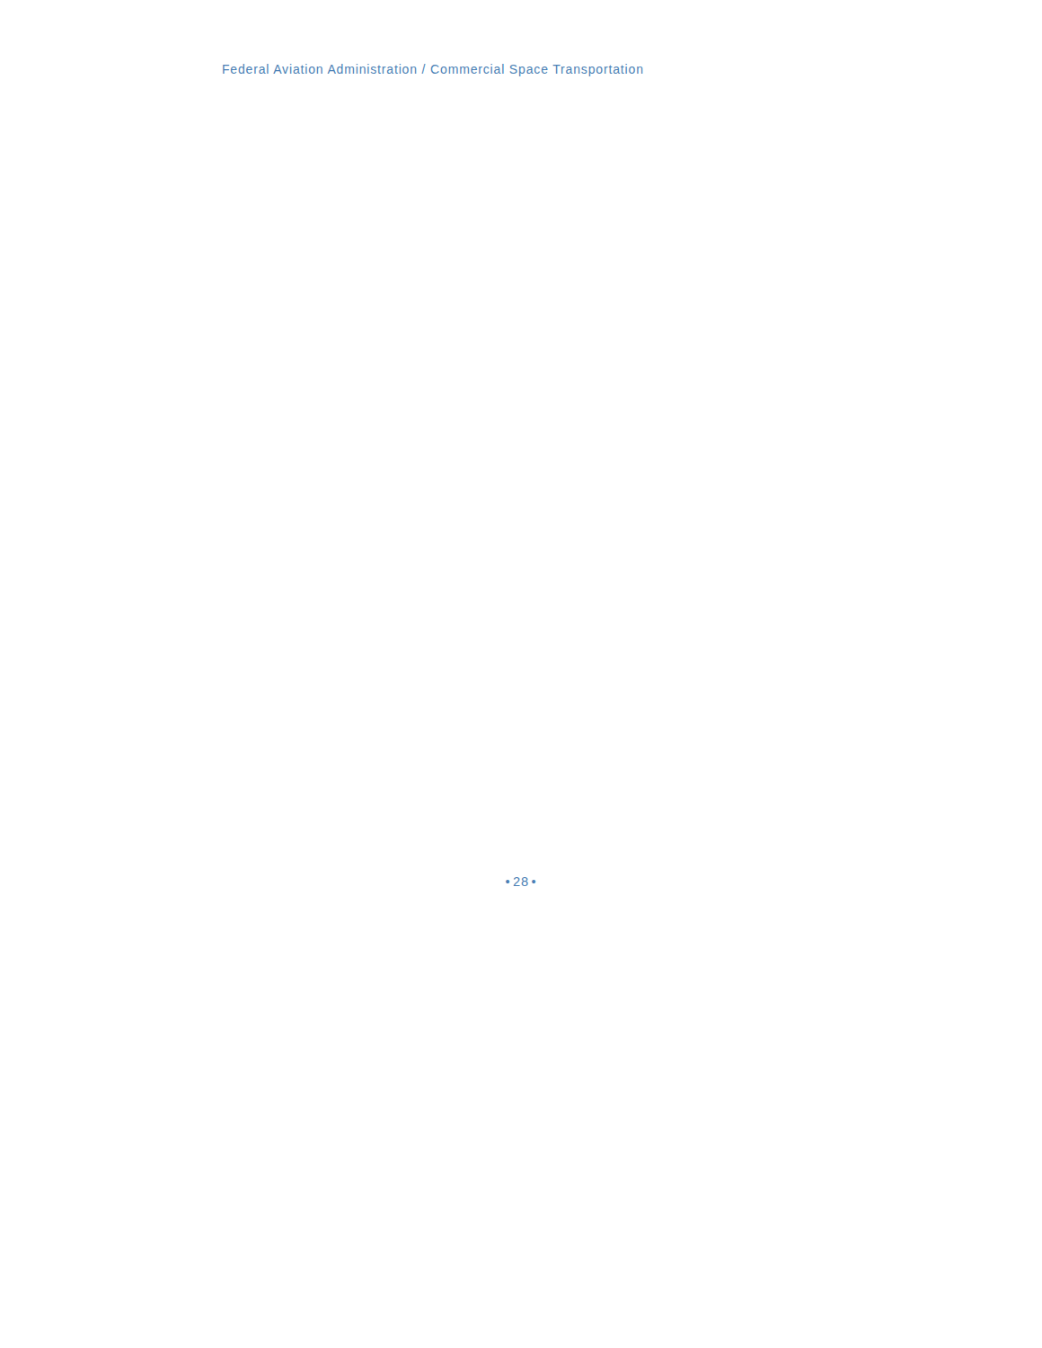Federal Aviation Administration / Commercial Space Transportation
•28•